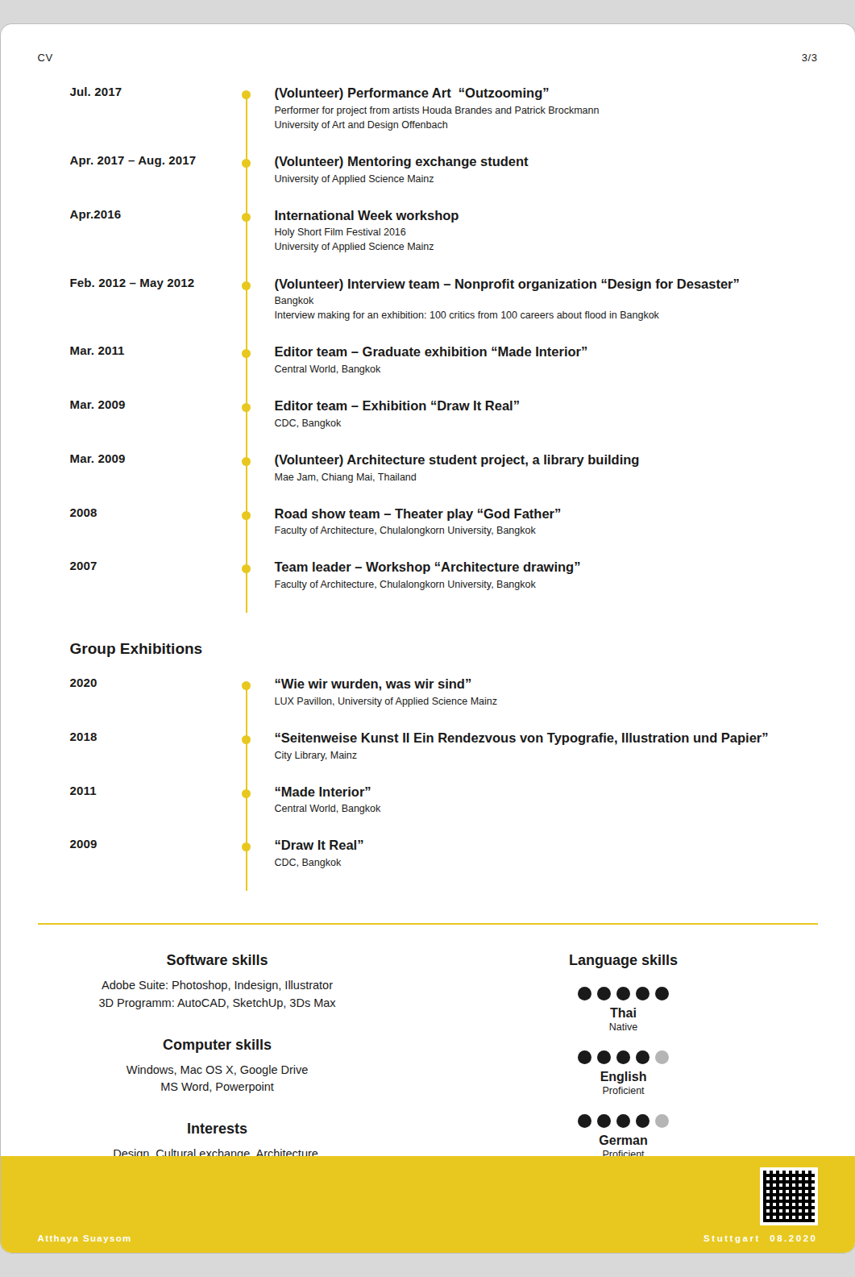CV 3/3
Jul. 2017
(Volunteer) Performance Art “Outzooming”
Performer for project from artists Houda Brandes and Patrick Brockmann
University of Art and Design Offenbach
Apr. 2017 – Aug. 2017
(Volunteer) Mentoring exchange student
University of Applied Science Mainz
Apr.2016
International Week workshop
Holy Short Film Festival 2016
University of Applied Science Mainz
Feb. 2012 – May 2012
(Volunteer) Interview team – Nonprofit organization “Design for Desaster”
Bangkok
Interview making for an exhibition: 100 critics from 100 careers about flood in Bangkok
Mar. 2011
Editor team – Graduate exhibition “Made Interior”
Central World, Bangkok
Mar. 2009
Editor team – Exhibition “Draw It Real”
CDC, Bangkok
Mar. 2009
(Volunteer) Architecture student project, a library building
Mae Jam, Chiang Mai, Thailand
2008
Road show team – Theater play “God Father”
Faculty of Architecture, Chulalongkorn University, Bangkok
2007
Team leader – Workshop “Architecture drawing”
Faculty of Architecture, Chulalongkorn University, Bangkok
Group Exhibitions
2020
“Wie wir wurden, was wir sind”
LUX Pavillon, University of Applied Science Mainz
2018
“Seitenweise Kunst II Ein Rendezvous von Typografie, Illustration und Papier”
City Library, Mainz
2011
“Made Interior”
Central World, Bangkok
2009
“Draw It Real”
CDC, Bangkok
Software skills
Adobe Suite: Photoshop, Indesign, Illustrator
3D Programm: AutoCAD, SketchUp, 3Ds Max
Computer skills
Windows, Mac OS X, Google Drive
MS Word, Powerpoint
Interests
Design, Cultural exchange, Architecture,
Trend forecasting, Sustainability
Language skills
Thai
Native
English
Proficient
German
Proficient
TestDaF TDN3 with Speaking section TDN4, 2015
(before graduation in Germany)
Atthaya Suaysom Stuttgart 08.2020